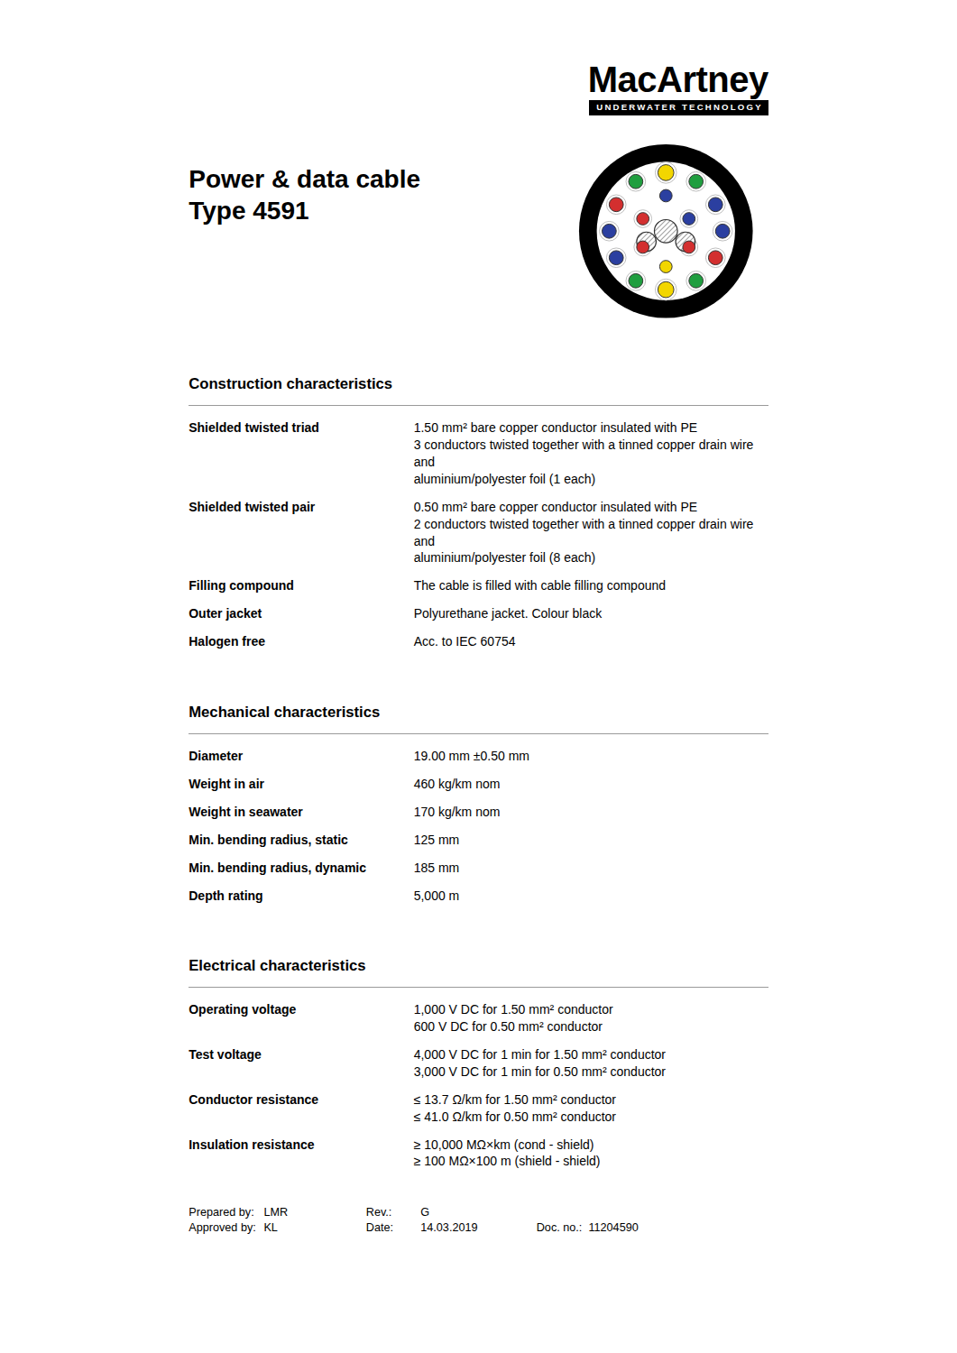MacArtney
UNDERWATER TECHNOLOGY
Power & data cable
Type 4591
Construction characteristics
| Shielded twisted triad | 1.50 mm² bare copper conductor insulated with PE 3 conductors twisted together with a tinned copper drain wire and aluminium/polyester foil (1 each) |
| Shielded twisted pair | 0.50 mm² bare copper conductor insulated with PE 2 conductors twisted together with a tinned copper drain wire and aluminium/polyester foil (8 each) |
| Filling compound | The cable is filled with cable filling compound |
| Outer jacket | Polyurethane jacket. Colour black |
| Halogen free | Acc. to IEC 60754 |
Mechanical characteristics
| Diameter | 19.00 mm ±0.50 mm |
| Weight in air | 460 kg/km nom |
| Weight in seawater | 170 kg/km nom |
| Min. bending radius, static | 125 mm |
| Min. bending radius, dynamic | 185 mm |
| Depth rating | 5,000 m |
Electrical characteristics
| Operating voltage | 1,000 V DC for 1.50 mm² conductor 600 V DC for 0.50 mm² conductor |
| Test voltage | 4,000 V DC for 1 min for 1.50 mm² conductor 3,000 V DC for 1 min for 0.50 mm² conductor |
| Conductor resistance | ≤ 13.7 Ω/km for 1.50 mm² conductor ≤ 41.0 Ω/km for 0.50 mm² conductor |
| Insulation resistance | ≥ 10,000 MΩ×km (cond - shield) ≥ 100 MΩ×100 m (shield - shield) |
| Prepared by: | LMR | Rev.: | G | |
| Approved by: | KL | Date: | 14.03.2019 | Doc. no.: 11204590 |